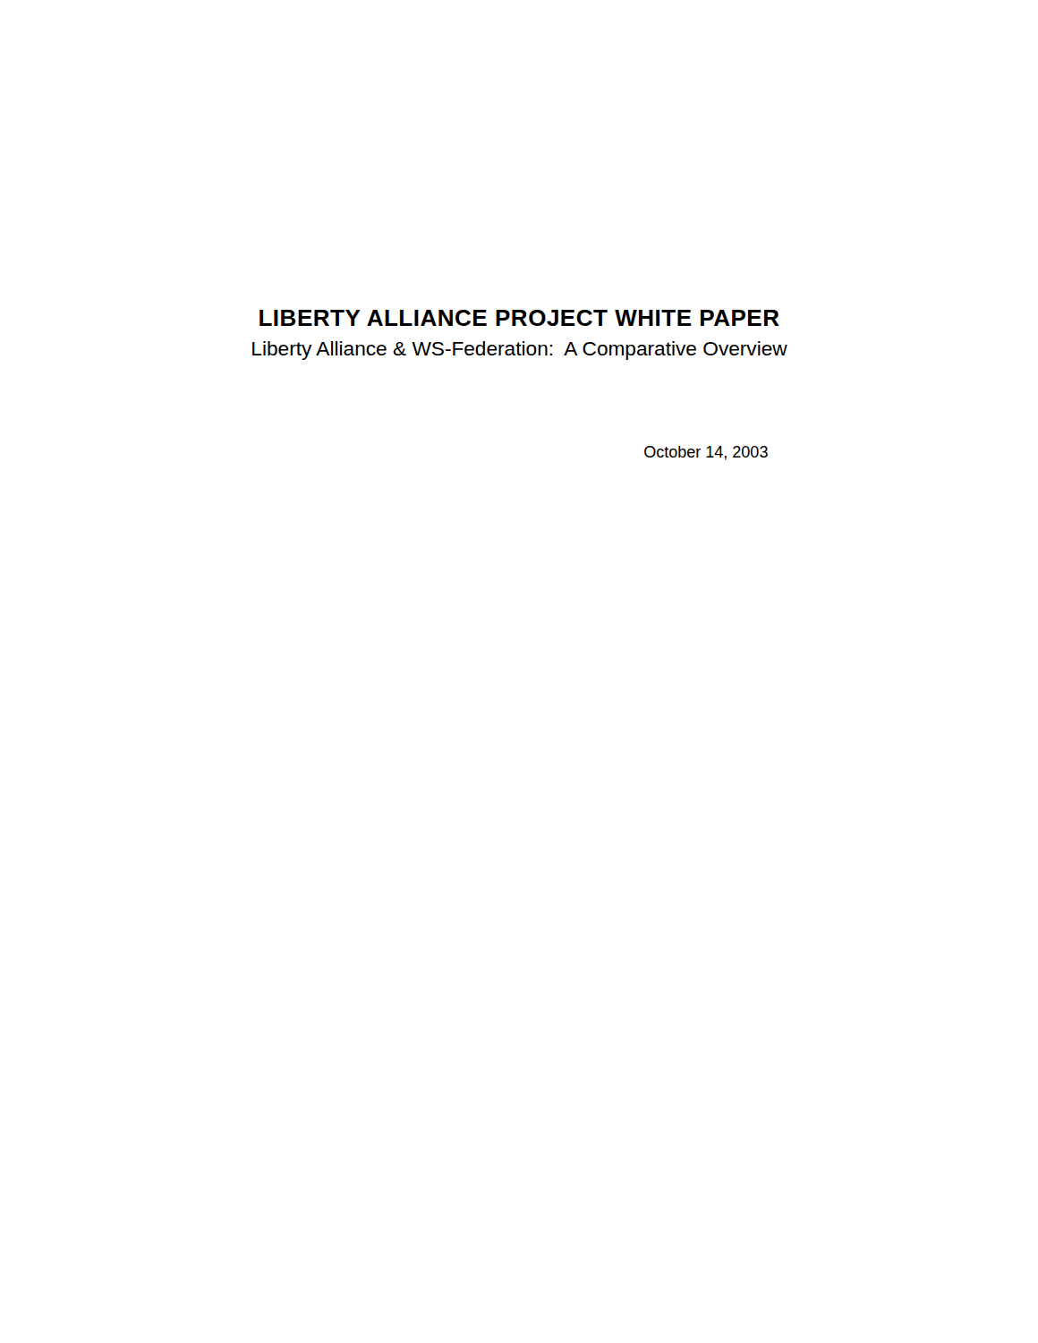LIBERTY ALLIANCE PROJECT WHITE PAPER
Liberty Alliance & WS-Federation: A Comparative Overview
October 14, 2003